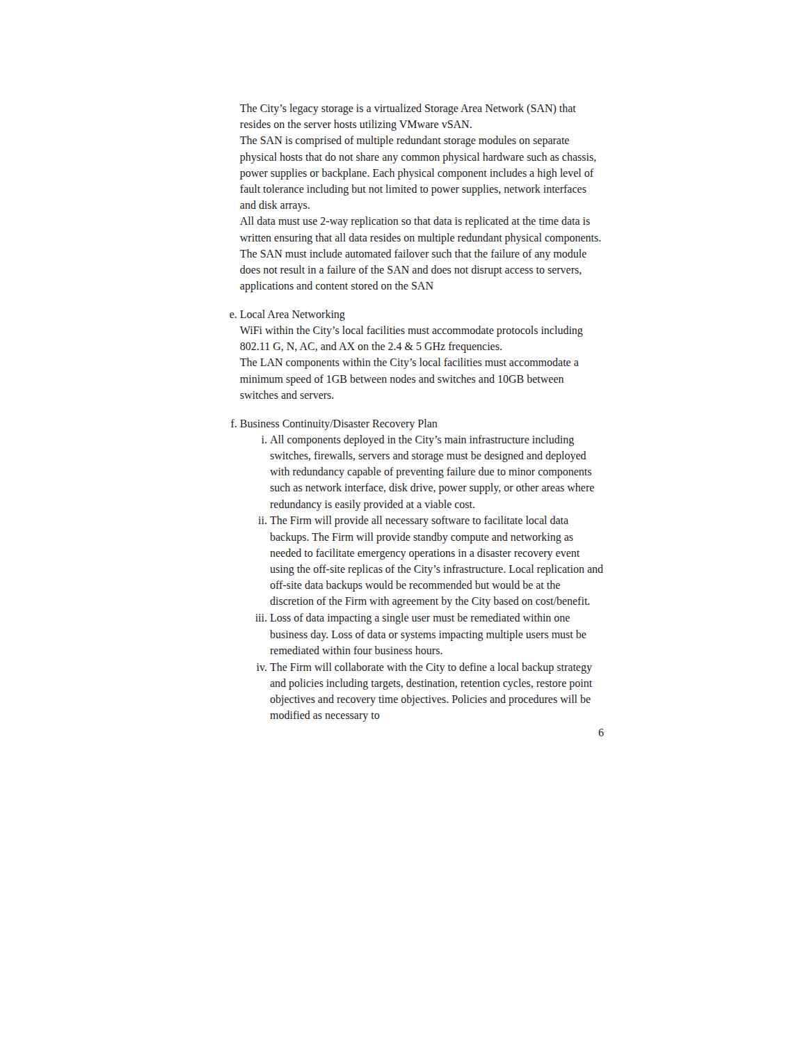The City’s legacy storage is a virtualized Storage Area Network (SAN) that resides on the server hosts utilizing VMware vSAN.
The SAN is comprised of multiple redundant storage modules on separate physical hosts that do not share any common physical hardware such as chassis, power supplies or backplane. Each physical component includes a high level of fault tolerance including but not limited to power supplies, network interfaces and disk arrays.
All data must use 2-way replication so that data is replicated at the time data is written ensuring that all data resides on multiple redundant physical components.
The SAN must include automated failover such that the failure of any module does not result in a failure of the SAN and does not disrupt access to servers, applications and content stored on the SAN
Local Area Networking
WiFi within the City’s local facilities must accommodate protocols including 802.11 G, N, AC, and AX on the 2.4 & 5 GHz frequencies.
The LAN components within the City’s local facilities must accommodate a minimum speed of 1GB between nodes and switches and 10GB between switches and servers.
Business Continuity/Disaster Recovery Plan
All components deployed in the City’s main infrastructure including switches, firewalls, servers and storage must be designed and deployed with redundancy capable of preventing failure due to minor components such as network interface, disk drive, power supply, or other areas where redundancy is easily provided at a viable cost.
The Firm will provide all necessary software to facilitate local data backups. The Firm will provide standby compute and networking as needed to facilitate emergency operations in a disaster recovery event using the off-site replicas of the City’s infrastructure. Local replication and off-site data backups would be recommended but would be at the discretion of the Firm with agreement by the City based on cost/benefit.
Loss of data impacting a single user must be remediated within one business day. Loss of data or systems impacting multiple users must be remediated within four business hours.
The Firm will collaborate with the City to define a local backup strategy and policies including targets, destination, retention cycles, restore point objectives and recovery time objectives. Policies and procedures will be modified as necessary to
6